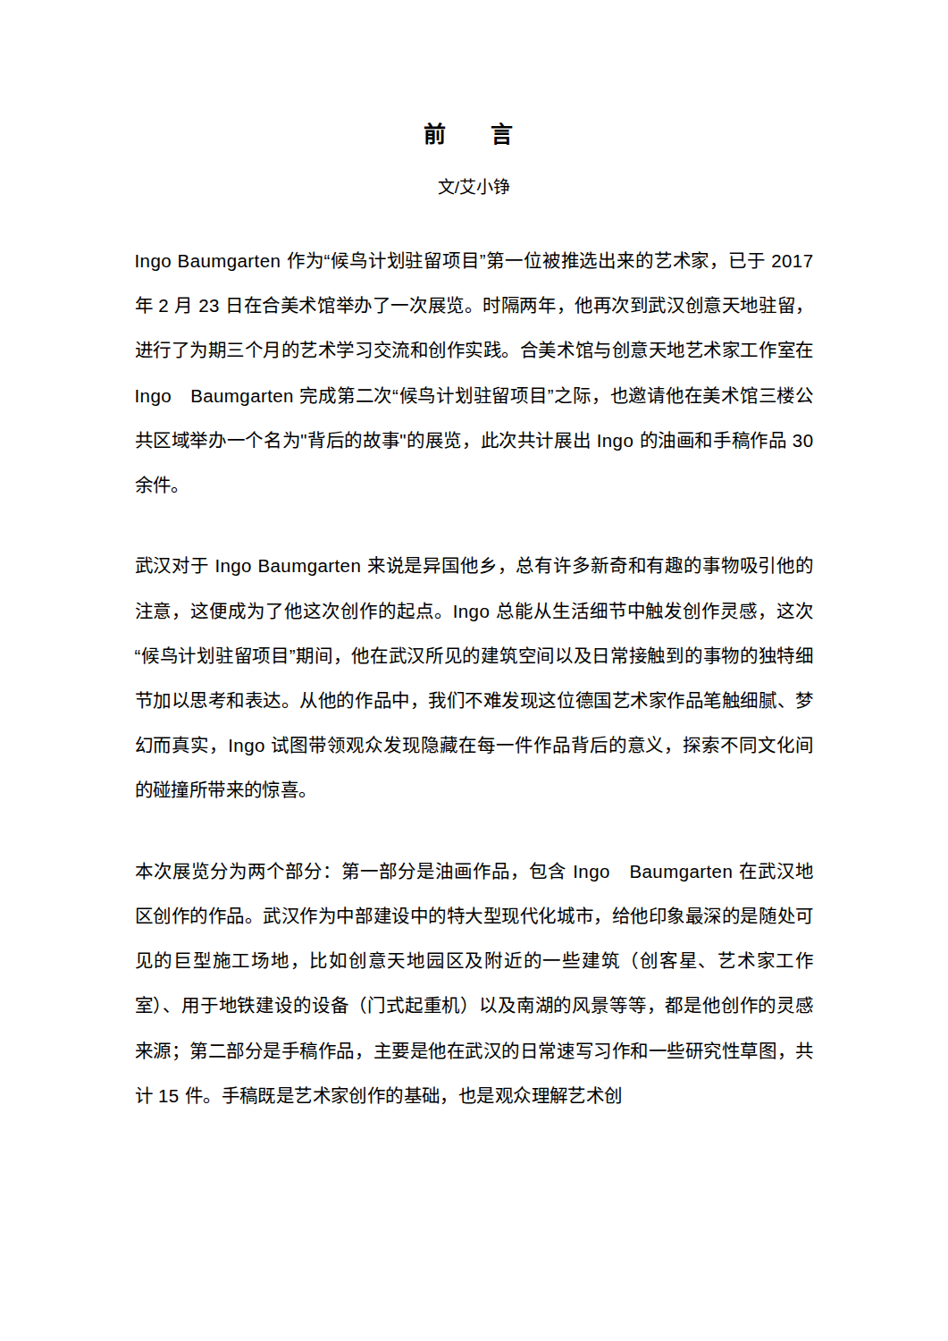前　言
文/艾小铮
Ingo Baumgarten 作为“候鸟计划驻留项目”第一位被推选出来的艺术家，已于 2017 年 2 月 23 日在合美术馆举办了一次展览。时隔两年，他再次到武汉创意天地驻留，进行了为期三个月的艺术学习交流和创作实践。合美术馆与创意天地艺术家工作室在 Ingo　Baumgarten 完成第二次“候鸟计划驻留项目”之际，也邀请他在美术馆三楼公共区域举办一个名为"背后的故事"的展览，此次共计展出 Ingo 的油画和手稿作品 30 余件。
武汉对于 Ingo Baumgarten 来说是异国他乡，总有许多新奇和有趣的事物吸引他的注意，这便成为了他这次创作的起点。Ingo 总能从生活细节中触发创作灵感，这次“候鸟计划驻留项目”期间，他在武汉所见的建筑空间以及日常接触到的事物的独特细节加以思考和表达。从他的作品中，我们不难发现这位德国艺术家作品笔触细腻、梦幻而真实，Ingo 试图带领观众发现隐藏在每一件作品背后的意义，探索不同文化间的碰撞所带来的惊喜。
本次展览分为两个部分：第一部分是油画作品，包含 Ingo　Baumgarten 在武汉地区创作的作品。武汉作为中部建设中的特大型现代化城市，给他印象最深的是随处可见的巨型施工场地，比如创意天地园区及附近的一些建筑（创客星、艺术家工作室）、用于地铁建设的设备（门式起重机）以及南湖的风景等等，都是他创作的灵感来源；第二部分是手稿作品，主要是他在武汉的日常速写习作和一些研究性草图，共计 15 件。手稿既是艺术家创作的基础，也是观众理解艺术创